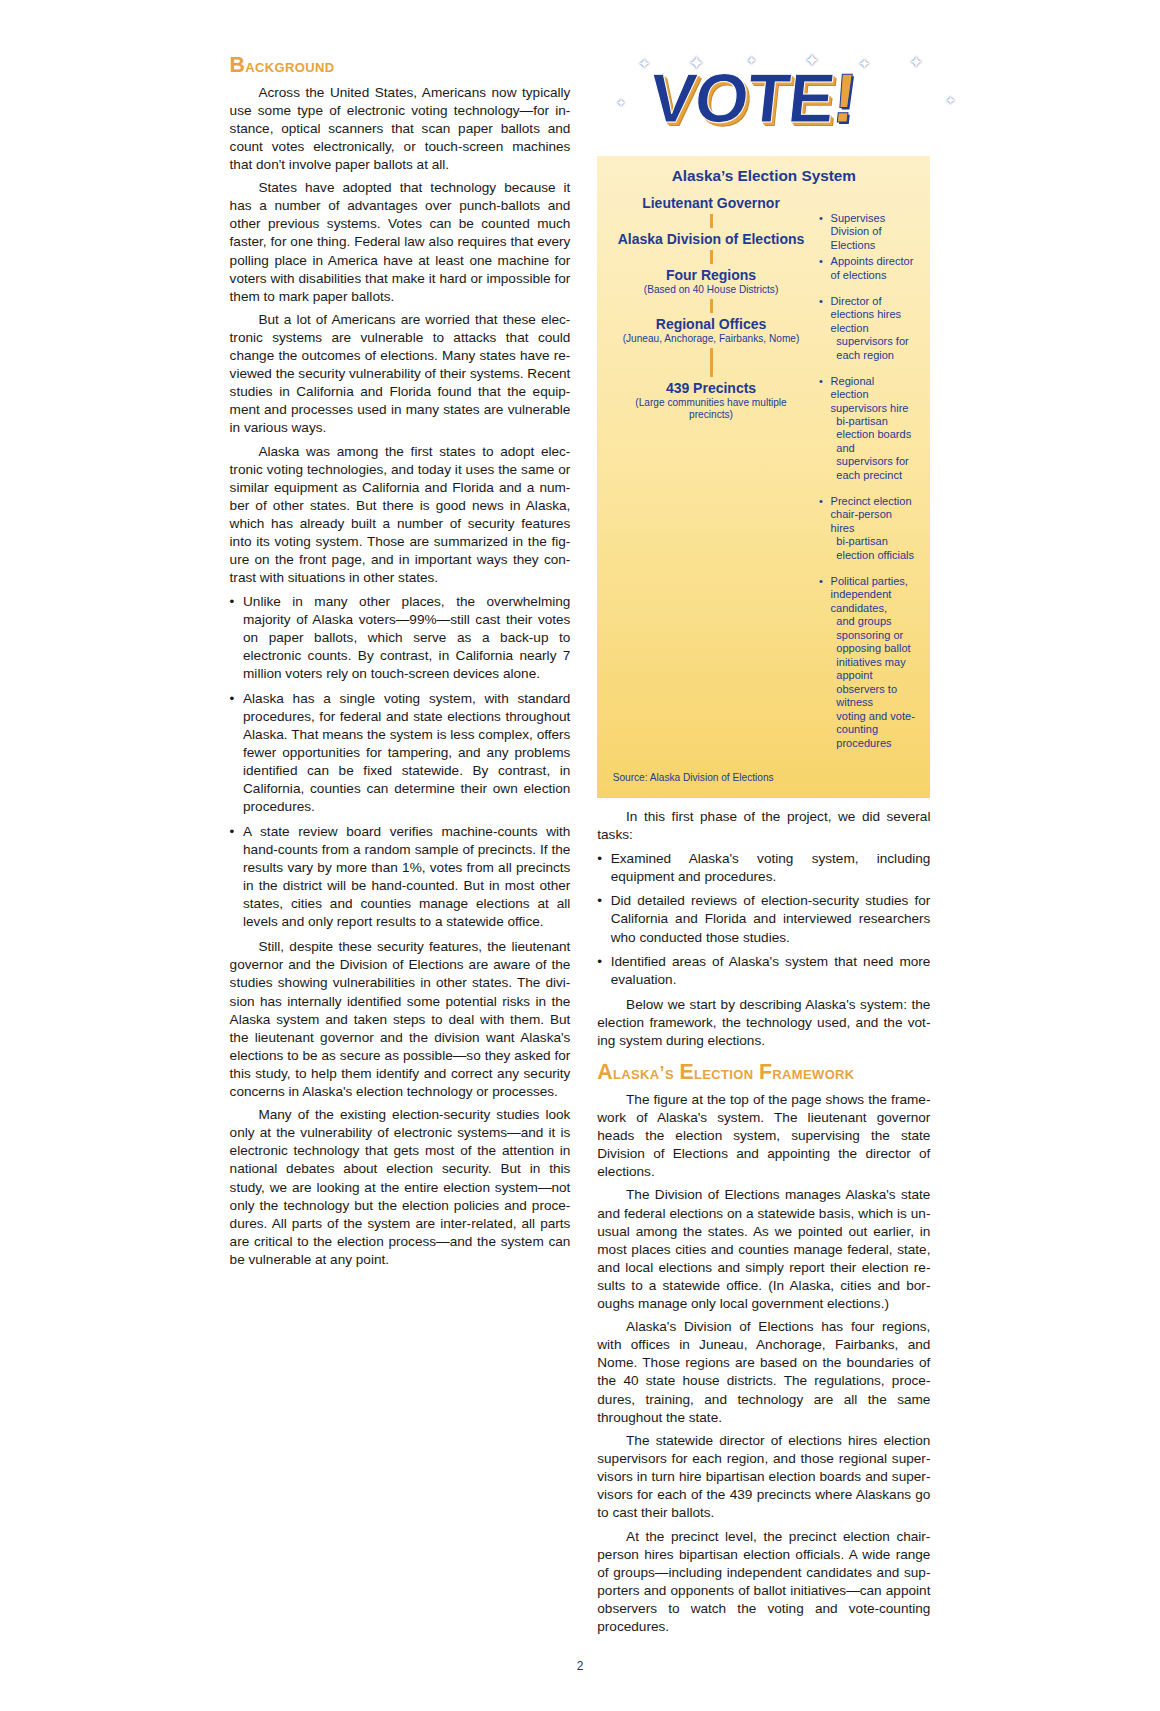Background
Across the United States, Americans now typically use some type of electronic voting technology—for instance, optical scanners that scan paper ballots and count votes electronically, or touch-screen machines that don't involve paper ballots at all.
States have adopted that technology because it has a number of advantages over punch-ballots and other previous systems. Votes can be counted much faster, for one thing. Federal law also requires that every polling place in America have at least one machine for voters with disabilities that make it hard or impossible for them to mark paper ballots.
But a lot of Americans are worried that these electronic systems are vulnerable to attacks that could change the outcomes of elections. Many states have reviewed the security vulnerability of their systems. Recent studies in California and Florida found that the equipment and processes used in many states are vulnerable in various ways.
Alaska was among the first states to adopt electronic voting technologies, and today it uses the same or similar equipment as California and Florida and a number of other states. But there is good news in Alaska, which has already built a number of security features into its voting system. Those are summarized in the figure on the front page, and in important ways they contrast with situations in other states.
Unlike in many other places, the overwhelming majority of Alaska voters—99%—still cast their votes on paper ballots, which serve as a back-up to electronic counts. By contrast, in California nearly 7 million voters rely on touch-screen devices alone.
Alaska has a single voting system, with standard procedures, for federal and state elections throughout Alaska. That means the system is less complex, offers fewer opportunities for tampering, and any problems identified can be fixed statewide. By contrast, in California, counties can determine their own election procedures.
A state review board verifies machine-counts with hand-counts from a random sample of precincts. If the results vary by more than 1%, votes from all precincts in the district will be hand-counted. But in most other states, cities and counties manage elections at all levels and only report results to a statewide office.
Still, despite these security features, the lieutenant governor and the Division of Elections are aware of the studies showing vulnerabilities in other states. The division has internally identified some potential risks in the Alaska system and taken steps to deal with them. But the lieutenant governor and the division want Alaska's elections to be as secure as possible—so they asked for this study, to help them identify and correct any security concerns in Alaska's election technology or processes.
Many of the existing election-security studies look only at the vulnerability of electronic systems—and it is electronic technology that gets most of the attention in national debates about election security. But in this study, we are looking at the entire election system—not only the technology but the election policies and procedures. All parts of the system are inter-related, all parts are critical to the election process—and the system can be vulnerable at any point.
✦ ✦ ✦ ✦ ✦ ✦ ✦ ✦
VOTE!
Alaska’s Election System
Lieutenant Governor
Alaska Division of Elections
Four Regions(Based on 40 House Districts)
Regional Offices(Juneau, Anchorage, Fairbanks, Nome)
439 Precincts(Large communities have multiple precincts)
Supervises Division of Elections
Appoints director of elections
Director of elections hires electionsupervisors for each region
Regional election supervisors hirebi-partisan election boards and supervisors for each precinct
Precinct election chair-person hiresbi-partisan election officials
Political parties, independent candidates,and groups sponsoring or opposing ballot initiatives may appoint observers to witness voting and vote-counting procedures
Source: Alaska Division of Elections
In this first phase of the project, we did several tasks:
Examined Alaska's voting system, including equipment and procedures.
Did detailed reviews of election-security studies for California and Florida and interviewed researchers who conducted those studies.
Identified areas of Alaska's system that need more evaluation.
Below we start by describing Alaska's system: the election framework, the technology used, and the voting system during elections.
Alaska’s Election Framework
The figure at the top of the page shows the framework of Alaska's system. The lieutenant governor heads the election system, supervising the state Division of Elections and appointing the director of elections.
The Division of Elections manages Alaska's state and federal elections on a statewide basis, which is unusual among the states. As we pointed out earlier, in most places cities and counties manage federal, state, and local elections and simply report their election results to a statewide office. (In Alaska, cities and boroughs manage only local government elections.)
Alaska's Division of Elections has four regions, with offices in Juneau, Anchorage, Fairbanks, and Nome. Those regions are based on the boundaries of the 40 state house districts. The regulations, procedures, training, and technology are all the same throughout the state.
The statewide director of elections hires election supervisors for each region, and those regional supervisors in turn hire bipartisan election boards and supervisors for each of the 439 precincts where Alaskans go to cast their ballots.
At the precinct level, the precinct election chair-person hires bipartisan election officials. A wide range of groups—including independent candidates and supporters and opponents of ballot initiatives—can appoint observers to watch the voting and vote-counting procedures.
2